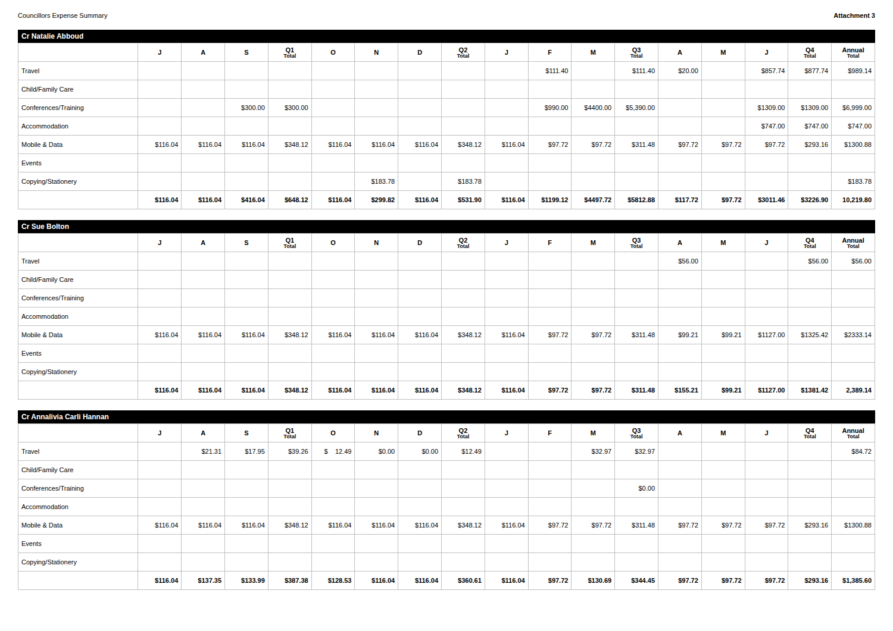Councillors Expense Summary
Attachment 3
Cr Natalie Abboud
| | J | A | S | Q1 Total | O | N | D | Q2 Total | J | F | M | Q3 Total | A | M | J | Q4 Total | Annual Total |
| --- | --- | --- | --- | --- | --- | --- | --- | --- | --- | --- | --- | --- | --- | --- | --- | --- | --- |
| Travel | | | | | | | | | | $111.40 | | $111.40 | $20.00 | | $857.74 | $877.74 | $989.14 |
| Child/Family Care | | | | | | | | | | | | | | | | | |
| Conferences/Training | | | $300.00 | $300.00 | | | | | | $990.00 | $4400.00 | $5,390.00 | | | $1309.00 | $1309.00 | $6,999.00 |
| Accommodation | | | | | | | | | | | | | | | $747.00 | $747.00 | $747.00 |
| Mobile & Data | $116.04 | $116.04 | $116.04 | $348.12 | $116.04 | $116.04 | $116.04 | $348.12 | $116.04 | $97.72 | $97.72 | $311.48 | $97.72 | $97.72 | $97.72 | $293.16 | $1300.88 |
| Events | | | | | | | | | | | | | | | | | |
| Copying/Stationery | | | | | | $183.78 | | $183.78 | | | | | | | | | $183.78 |
| | $116.04 | $116.04 | $416.04 | $648.12 | $116.04 | $299.82 | $116.04 | $531.90 | $116.04 | $1199.12 | $4497.72 | $5812.88 | $117.72 | $97.72 | $3011.46 | $3226.90 | 10,219.80 |
Cr Sue Bolton
| | J | A | S | Q1 Total | O | N | D | Q2 Total | J | F | M | Q3 Total | A | M | J | Q4 Total | Annual Total |
| --- | --- | --- | --- | --- | --- | --- | --- | --- | --- | --- | --- | --- | --- | --- | --- | --- | --- |
| Travel | | | | | | | | | | | | | $56.00 | | | $56.00 | $56.00 |
| Child/Family Care | | | | | | | | | | | | | | | | | |
| Conferences/Training | | | | | | | | | | | | | | | | | |
| Accommodation | | | | | | | | | | | | | | | | | |
| Mobile & Data | $116.04 | $116.04 | $116.04 | $348.12 | $116.04 | $116.04 | $116.04 | $348.12 | $116.04 | $97.72 | $97.72 | $311.48 | $99.21 | $99.21 | $1127.00 | $1325.42 | $2333.14 |
| Events | | | | | | | | | | | | | | | | | |
| Copying/Stationery | | | | | | | | | | | | | | | | | |
| | $116.04 | $116.04 | $116.04 | $348.12 | $116.04 | $116.04 | $116.04 | $348.12 | $116.04 | $97.72 | $97.72 | $311.48 | $155.21 | $99.21 | $1127.00 | $1381.42 | 2,389.14 |
Cr Annalivia Carli Hannan
| | J | A | S | Q1 Total | O | N | D | Q2 Total | J | F | M | Q3 Total | A | M | J | Q4 Total | Annual Total |
| --- | --- | --- | --- | --- | --- | --- | --- | --- | --- | --- | --- | --- | --- | --- | --- | --- | --- |
| Travel | | $21.31 | $17.95 | $39.26 | $ 12.49 | $0.00 | $0.00 | $12.49 | | | $32.97 | $32.97 | | | | | $84.72 |
| Child/Family Care | | | | | | | | | | | | | | | | | |
| Conferences/Training | | | | | | | | | | | | $0.00 | | | | | |
| Accommodation | | | | | | | | | | | | | | | | | |
| Mobile & Data | $116.04 | $116.04 | $116.04 | $348.12 | $116.04 | $116.04 | $116.04 | $348.12 | $116.04 | $97.72 | $97.72 | $311.48 | $97.72 | $97.72 | $97.72 | $293.16 | $1300.88 |
| Events | | | | | | | | | | | | | | | | | |
| Copying/Stationery | | | | | | | | | | | | | | | | | |
| | $116.04 | $137.35 | $133.99 | $387.38 | $128.53 | $116.04 | $116.04 | $360.61 | $116.04 | $97.72 | $130.69 | $344.45 | $97.72 | $97.72 | $97.72 | $293.16 | $1,385.60 |